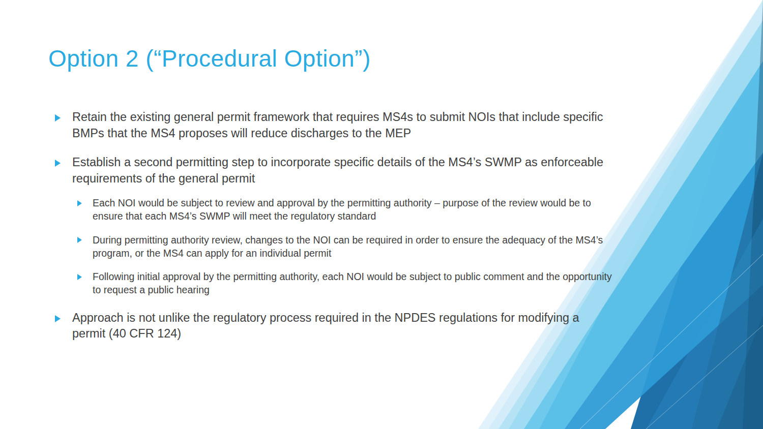Option 2 (“Procedural Option”)
Retain the existing general permit framework that requires MS4s to submit NOIs that include specific BMPs that the MS4 proposes will reduce discharges to the MEP
Establish a second permitting step to incorporate specific details of the MS4’s SWMP as enforceable requirements of the general permit
Each NOI would be subject to review and approval by the permitting authority – purpose of the review would be to ensure that each MS4’s SWMP will meet the regulatory standard
During permitting authority review, changes to the NOI can be required in order to ensure the adequacy of the MS4’s program, or the MS4 can apply for an individual permit
Following initial approval by the permitting authority, each NOI would be subject to public comment and the opportunity to request a public hearing
Approach is not unlike the regulatory process required in the NPDES regulations for modifying a permit (40 CFR 124)